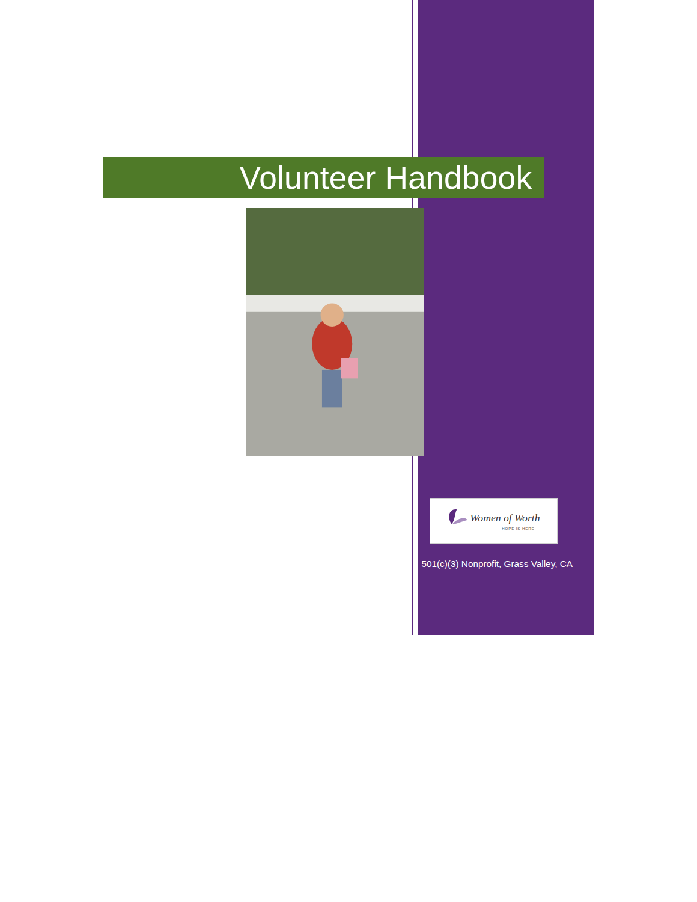Volunteer Handbook
501(c)(3) Nonprofit, Grass Valley, CA
Cover page of the Women of Worth Volunteer Handbook.